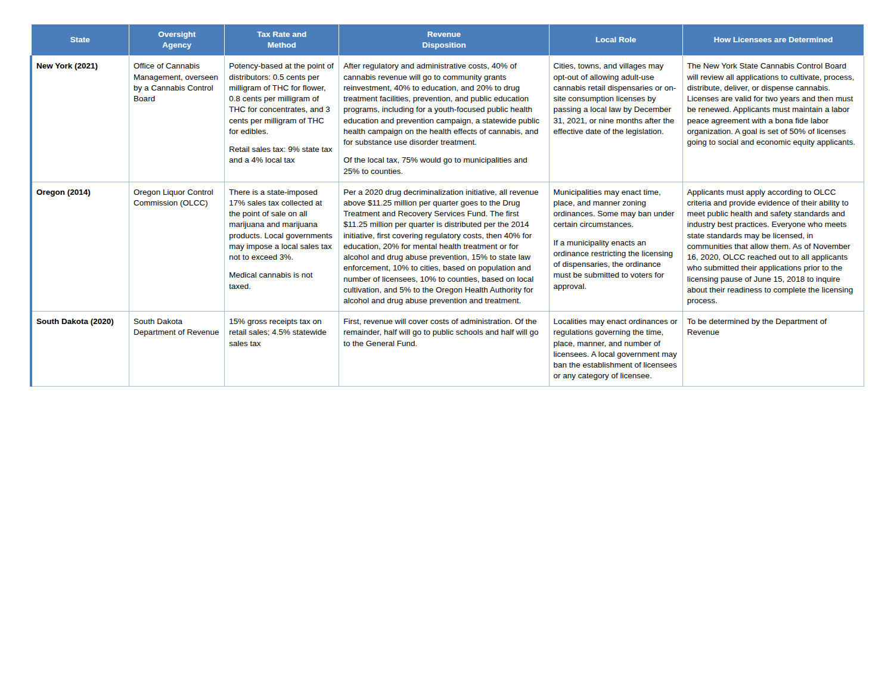| State | Oversight Agency | Tax Rate and Method | Revenue Disposition | Local Role | How Licensees are Determined |
| --- | --- | --- | --- | --- | --- |
| New York (2021) | Office of Cannabis Management, overseen by a Cannabis Control Board | Potency-based at the point of distributors: 0.5 cents per milligram of THC for flower, 0.8 cents per milligram of THC for concentrates, and 3 cents per milligram of THC for edibles. Retail sales tax: 9% state tax and a 4% local tax | After regulatory and administrative costs, 40% of cannabis revenue will go to community grants reinvestment, 40% to education, and 20% to drug treatment facilities, prevention, and public education programs, including for a youth-focused public health education and prevention campaign, a statewide public health campaign on the health effects of cannabis, and for substance use disorder treatment. Of the local tax, 75% would go to municipalities and 25% to counties. | Cities, towns, and villages may opt-out of allowing adult-use cannabis retail dispensaries or on-site consumption licenses by passing a local law by December 31, 2021, or nine months after the effective date of the legislation. | The New York State Cannabis Control Board will review all applications to cultivate, process, distribute, deliver, or dispense cannabis. Licenses are valid for two years and then must be renewed. Applicants must maintain a labor peace agreement with a bona fide labor organization. A goal is set of 50% of licenses going to social and economic equity applicants. |
| Oregon (2014) | Oregon Liquor Control Commission (OLCC) | There is a state-imposed 17% sales tax collected at the point of sale on all marijuana and marijuana products. Local governments may impose a local sales tax not to exceed 3%. Medical cannabis is not taxed. | Per a 2020 drug decriminalization initiative, all revenue above $11.25 million per quarter goes to the Drug Treatment and Recovery Services Fund. The first $11.25 million per quarter is distributed per the 2014 initiative, first covering regulatory costs, then 40% for education, 20% for mental health treatment or for alcohol and drug abuse prevention, 15% to state law enforcement, 10% to cities, based on population and number of licensees, 10% to counties, based on local cultivation, and 5% to the Oregon Health Authority for alcohol and drug abuse prevention and treatment. | Municipalities may enact time, place, and manner zoning ordinances. Some may ban under certain circumstances. If a municipality enacts an ordinance restricting the licensing of dispensaries, the ordinance must be submitted to voters for approval. | Applicants must apply according to OLCC criteria and provide evidence of their ability to meet public health and safety standards and industry best practices. Everyone who meets state standards may be licensed, in communities that allow them. As of November 16, 2020, OLCC reached out to all applicants who submitted their applications prior to the licensing pause of June 15, 2018 to inquire about their readiness to complete the licensing process. |
| South Dakota (2020) | South Dakota Department of Revenue | 15% gross receipts tax on retail sales; 4.5% statewide sales tax | First, revenue will cover costs of administration. Of the remainder, half will go to public schools and half will go to the General Fund. | Localities may enact ordinances or regulations governing the time, place, manner, and number of licensees. A local government may ban the establishment of licensees or any category of licensee. | To be determined by the Department of Revenue |